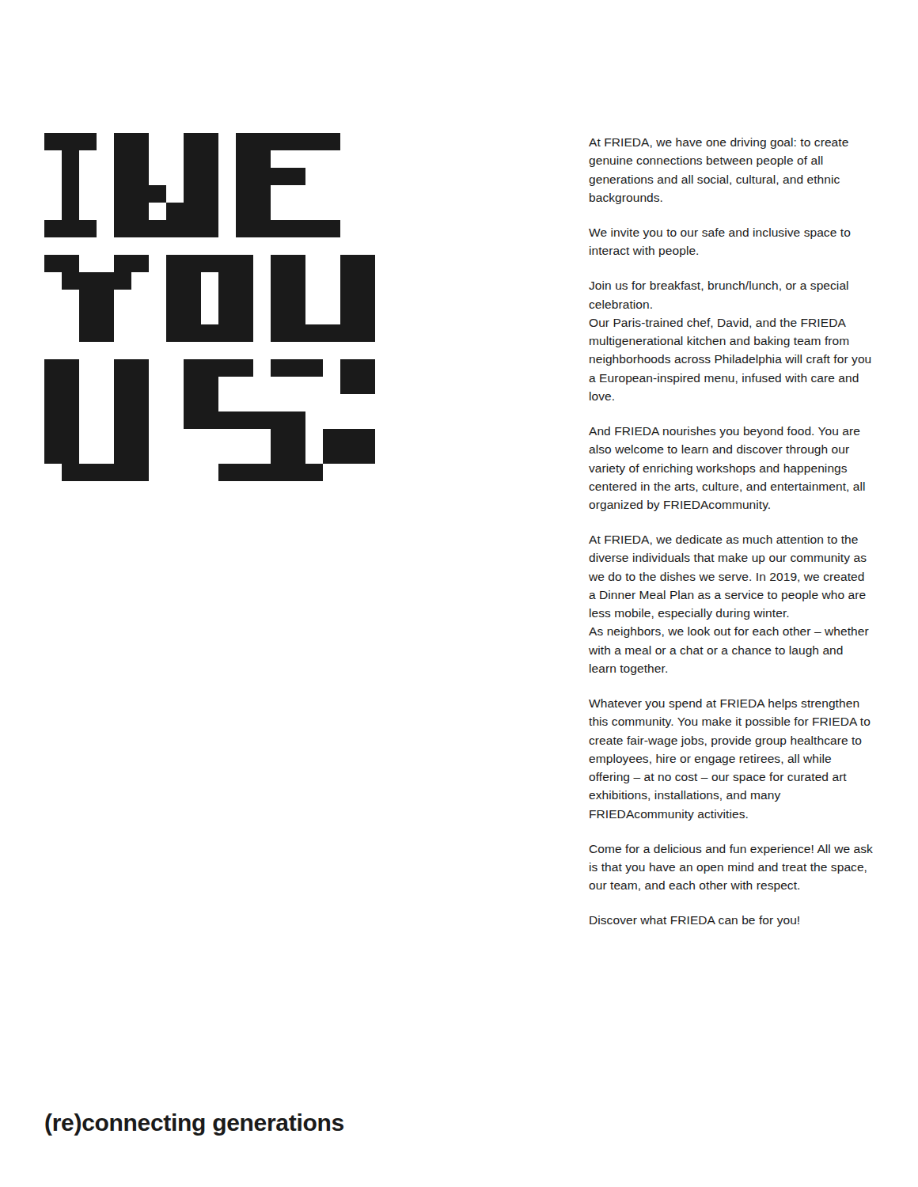I WE YOU US
===== LINE 1 : I WE =====
At FRIEDA, we have one driving goal: to create genuine connections between people of all generations and all social, cultural, and ethnic backgrounds.
We invite you to our safe and inclusive space to interact with people.
Join us for breakfast, brunch/lunch, or a special celebration.
Our Paris-trained chef, David, and the FRIEDA multigenerational kitchen and baking team from neighborhoods across Philadelphia will craft for you a European-inspired menu, infused with care and love.
And FRIEDA nourishes you beyond food. You are also welcome to learn and discover through our variety of enriching workshops and happenings centered in the arts, culture, and entertainment, all organized by FRIEDAcommunity.
At FRIEDA, we dedicate as much attention to the diverse individuals that make up our community as we do to the dishes we serve. In 2019, we created a Dinner Meal Plan as a service to people who are less mobile, especially during winter.
As neighbors, we look out for each other – whether with a meal or a chat or a chance to laugh and learn together.
Whatever you spend at FRIEDA helps strengthen this community. You make it possible for FRIEDA to create fair-wage jobs, provide group healthcare to employees, hire or engage retirees, all while offering – at no cost – our space for curated art exhibitions, installations, and many FRIEDAcommunity activities.
Come for a delicious and fun experience! All we ask is that you have an open mind and treat the space, our team, and each other with respect.
Discover what FRIEDA can be for you!
(re)connecting generations